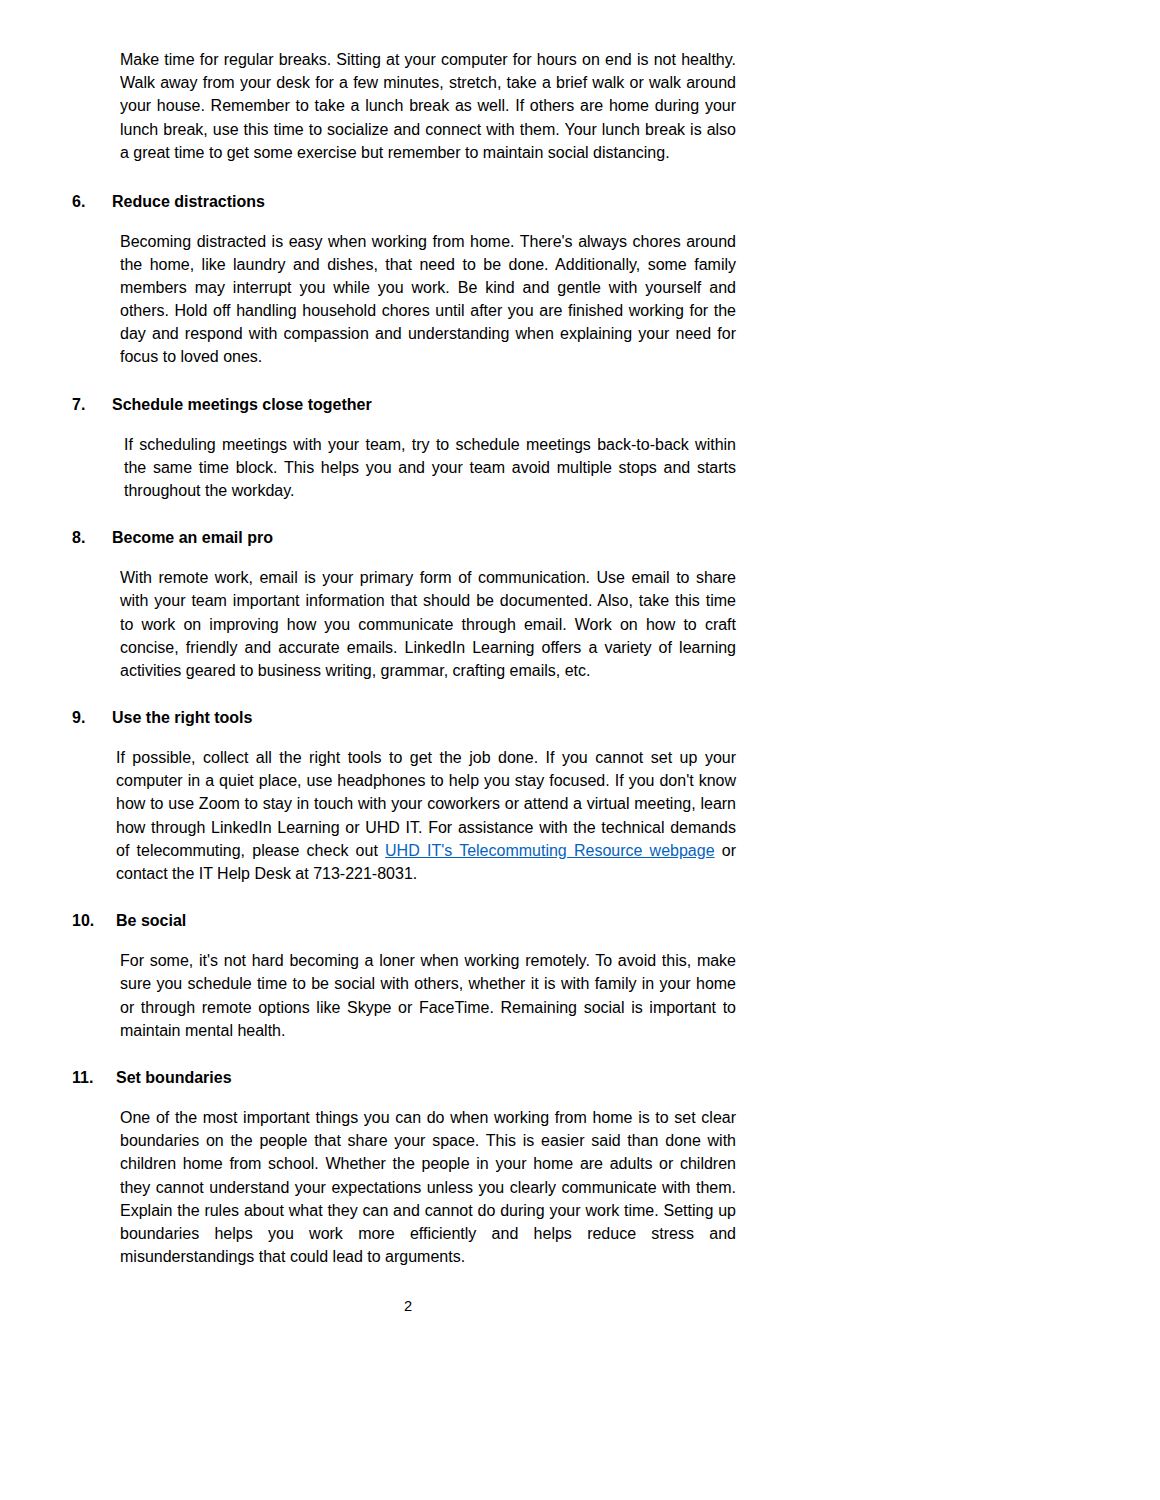Make time for regular breaks. Sitting at your computer for hours on end is not healthy. Walk away from your desk for a few minutes, stretch, take a brief walk or walk around your house. Remember to take a lunch break as well. If others are home during your lunch break, use this time to socialize and connect with them. Your lunch break is also a great time to get some exercise but remember to maintain social distancing.
6. Reduce distractions
Becoming distracted is easy when working from home. There's always chores around the home, like laundry and dishes, that need to be done. Additionally, some family members may interrupt you while you work. Be kind and gentle with yourself and others. Hold off handling household chores until after you are finished working for the day and respond with compassion and understanding when explaining your need for focus to loved ones.
7. Schedule meetings close together
If scheduling meetings with your team, try to schedule meetings back-to-back within the same time block. This helps you and your team avoid multiple stops and starts throughout the workday.
8. Become an email pro
With remote work, email is your primary form of communication. Use email to share with your team important information that should be documented. Also, take this time to work on improving how you communicate through email. Work on how to craft concise, friendly and accurate emails. LinkedIn Learning offers a variety of learning activities geared to business writing, grammar, crafting emails, etc.
9. Use the right tools
If possible, collect all the right tools to get the job done. If you cannot set up your computer in a quiet place, use headphones to help you stay focused. If you don't know how to use Zoom to stay in touch with your coworkers or attend a virtual meeting, learn how through LinkedIn Learning or UHD IT. For assistance with the technical demands of telecommuting, please check out UHD IT's Telecommuting Resource webpage or contact the IT Help Desk at 713-221-8031.
10. Be social
For some, it's not hard becoming a loner when working remotely. To avoid this, make sure you schedule time to be social with others, whether it is with family in your home or through remote options like Skype or FaceTime. Remaining social is important to maintain mental health.
11. Set boundaries
One of the most important things you can do when working from home is to set clear boundaries on the people that share your space. This is easier said than done with children home from school. Whether the people in your home are adults or children they cannot understand your expectations unless you clearly communicate with them. Explain the rules about what they can and cannot do during your work time. Setting up boundaries helps you work more efficiently and helps reduce stress and misunderstandings that could lead to arguments.
2